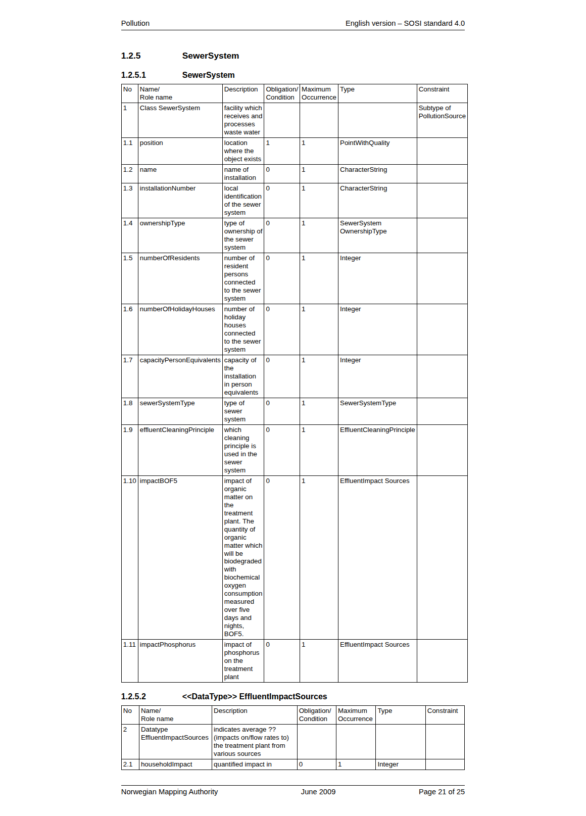Pollution
English version – SOSI standard 4.0
1.2.5 SewerSystem
1.2.5.1 SewerSystem
| No | Name/ Role name | Description | Obligation/ Condition | Maximum Occurrence | Type | Constraint |
| --- | --- | --- | --- | --- | --- | --- |
| 1 | Class SewerSystem | facility which receives and processes waste water | | | | Subtype of PollutionSource |
| 1.1 | position | location where the object exists | 1 | 1 | PointWithQuality | |
| 1.2 | name | name of installation | 0 | 1 | CharacterString | |
| 1.3 | installationNumber | local identification of the sewer system | 0 | 1 | CharacterString | |
| 1.4 | ownershipType | type of ownership of the sewer system | 0 | 1 | SewerSystem OwnershipType | |
| 1.5 | numberOfResidents | number of resident persons connected to the sewer system | 0 | 1 | Integer | |
| 1.6 | numberOfHolidayHouses | number of holiday houses connected to the sewer system | 0 | 1 | Integer | |
| 1.7 | capacityPersonEquivalents | capacity of the installation in person equivalents | 0 | 1 | Integer | |
| 1.8 | sewerSystemType | type of sewer system | 0 | 1 | SewerSystemType | |
| 1.9 | effluentCleaningPrinciple | which cleaning principle is used in the sewer system | 0 | 1 | EffluentCleaningPrinciple | |
| 1.10 | impactBOF5 | impact of organic matter on the treatment plant. The quantity of organic matter which will be biodegraded with biochemical oxygen consumption measured over five days and nights, BOF5. | 0 | 1 | EffluentImpact Sources | |
| 1.11 | impactPhosphorus | impact of phosphorus on the treatment plant | 0 | 1 | EffluentImpact Sources | |
1.2.5.2<<DataType>> EffluentImpactSources
| No | Name/ Role name | Description | Obligation/ Condition | Maximum Occurrence | Type | Constraint |
| --- | --- | --- | --- | --- | --- | --- |
| 2 | Datatype EffluentImpactSources | indicates average ??(impacts on/flow rates to) the treatment plant from various sources | | | | |
| 2.1 | householdImpact | quantified impact in | 0 | 1 | Integer | |
Norwegian Mapping Authority
June 2009
Page 21 of 25